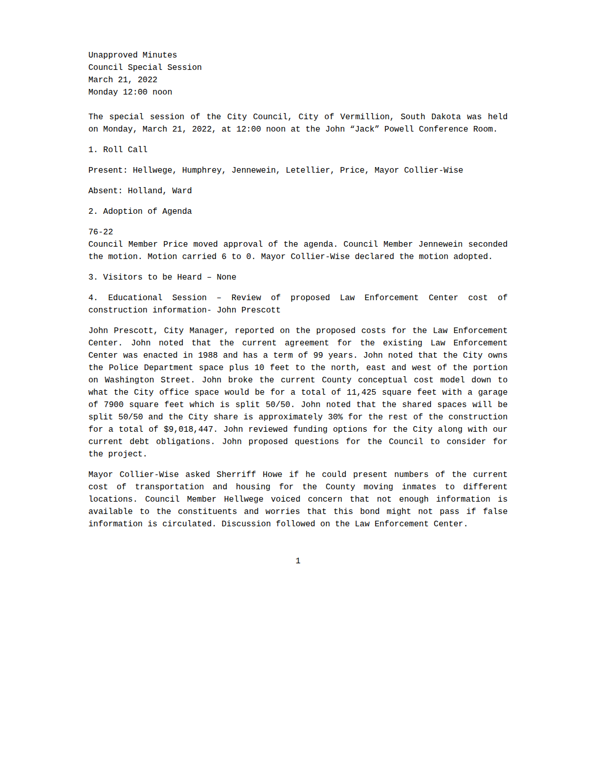Unapproved Minutes
Council Special Session
March 21, 2022
Monday 12:00 noon
The special session of the City Council, City of Vermillion, South Dakota was held on Monday, March 21, 2022, at 12:00 noon at the John “Jack” Powell Conference Room.
1. Roll Call
Present: Hellwege, Humphrey, Jennewein, Letellier, Price, Mayor Collier-Wise
Absent: Holland, Ward
2. Adoption of Agenda
76-22
Council Member Price moved approval of the agenda. Council Member Jennewein seconded the motion. Motion carried 6 to 0. Mayor Collier-Wise declared the motion adopted.
3. Visitors to be Heard – None
4. Educational Session – Review of proposed Law Enforcement Center cost of construction information- John Prescott
John Prescott, City Manager, reported on the proposed costs for the Law Enforcement Center. John noted that the current agreement for the existing Law Enforcement Center was enacted in 1988 and has a term of 99 years. John noted that the City owns the Police Department space plus 10 feet to the north, east and west of the portion on Washington Street. John broke the current County conceptual cost model down to what the City office space would be for a total of 11,425 square feet with a garage of 7900 square feet which is split 50/50. John noted that the shared spaces will be split 50/50 and the City share is approximately 30% for the rest of the construction for a total of $9,018,447. John reviewed funding options for the City along with our current debt obligations. John proposed questions for the Council to consider for the project.
Mayor Collier-Wise asked Sherriff Howe if he could present numbers of the current cost of transportation and housing for the County moving inmates to different locations. Council Member Hellwege voiced concern that not enough information is available to the constituents and worries that this bond might not pass if false information is circulated. Discussion followed on the Law Enforcement Center.
1